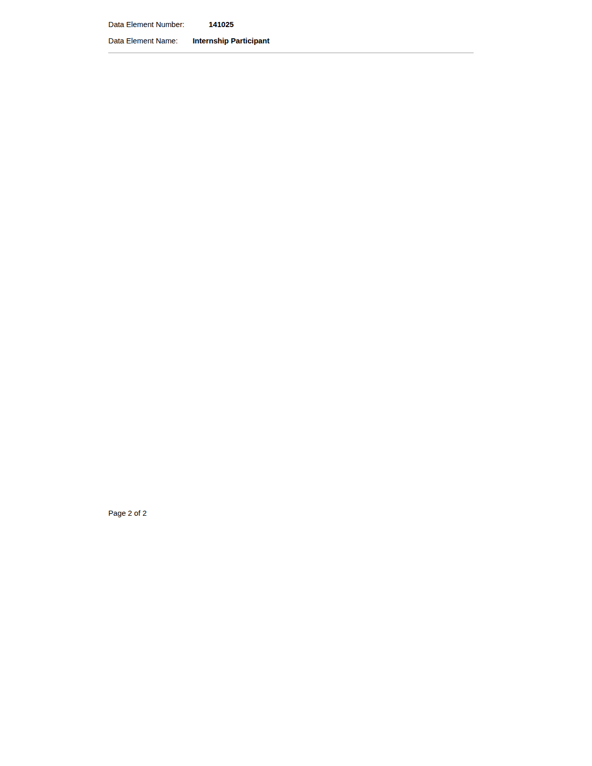Data Element Number: 141025
Data Element Name: Internship Participant
Page 2 of 2